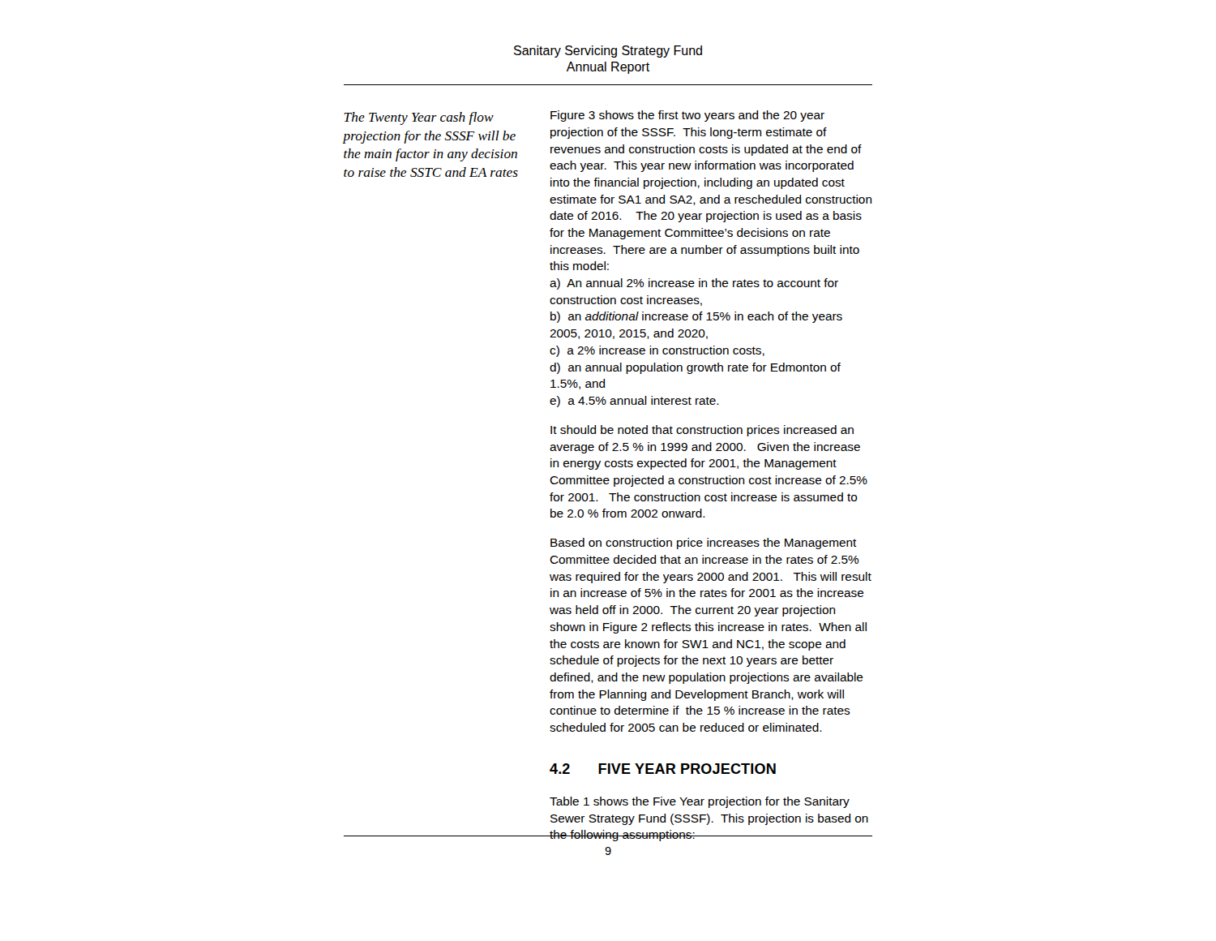Sanitary Servicing Strategy Fund
Annual Report
The Twenty Year cash flow projection for the SSSF will be the main factor in any decision to raise the SSTC and EA rates
Figure 3 shows the first two years and the 20 year projection of the SSSF. This long-term estimate of revenues and construction costs is updated at the end of each year. This year new information was incorporated into the financial projection, including an updated cost estimate for SA1 and SA2, and a rescheduled construction date of 2016. The 20 year projection is used as a basis for the Management Committee’s decisions on rate increases. There are a number of assumptions built into this model:
a) An annual 2% increase in the rates to account for construction cost increases,
b) an additional increase of 15% in each of the years 2005, 2010, 2015, and 2020,
c) a 2% increase in construction costs,
d) an annual population growth rate for Edmonton of 1.5%, and
e) a 4.5% annual interest rate.
It should be noted that construction prices increased an average of 2.5 % in 1999 and 2000. Given the increase in energy costs expected for 2001, the Management Committee projected a construction cost increase of 2.5% for 2001. The construction cost increase is assumed to be 2.0 % from 2002 onward.
Based on construction price increases the Management Committee decided that an increase in the rates of 2.5% was required for the years 2000 and 2001. This will result in an increase of 5% in the rates for 2001 as the increase was held off in 2000. The current 20 year projection shown in Figure 2 reflects this increase in rates. When all the costs are known for SW1 and NC1, the scope and schedule of projects for the next 10 years are better defined, and the new population projections are available from the Planning and Development Branch, work will continue to determine if the 15 % increase in the rates scheduled for 2005 can be reduced or eliminated.
4.2 FIVE YEAR PROJECTION
Table 1 shows the Five Year projection for the Sanitary Sewer Strategy Fund (SSSF). This projection is based on the following assumptions:
9